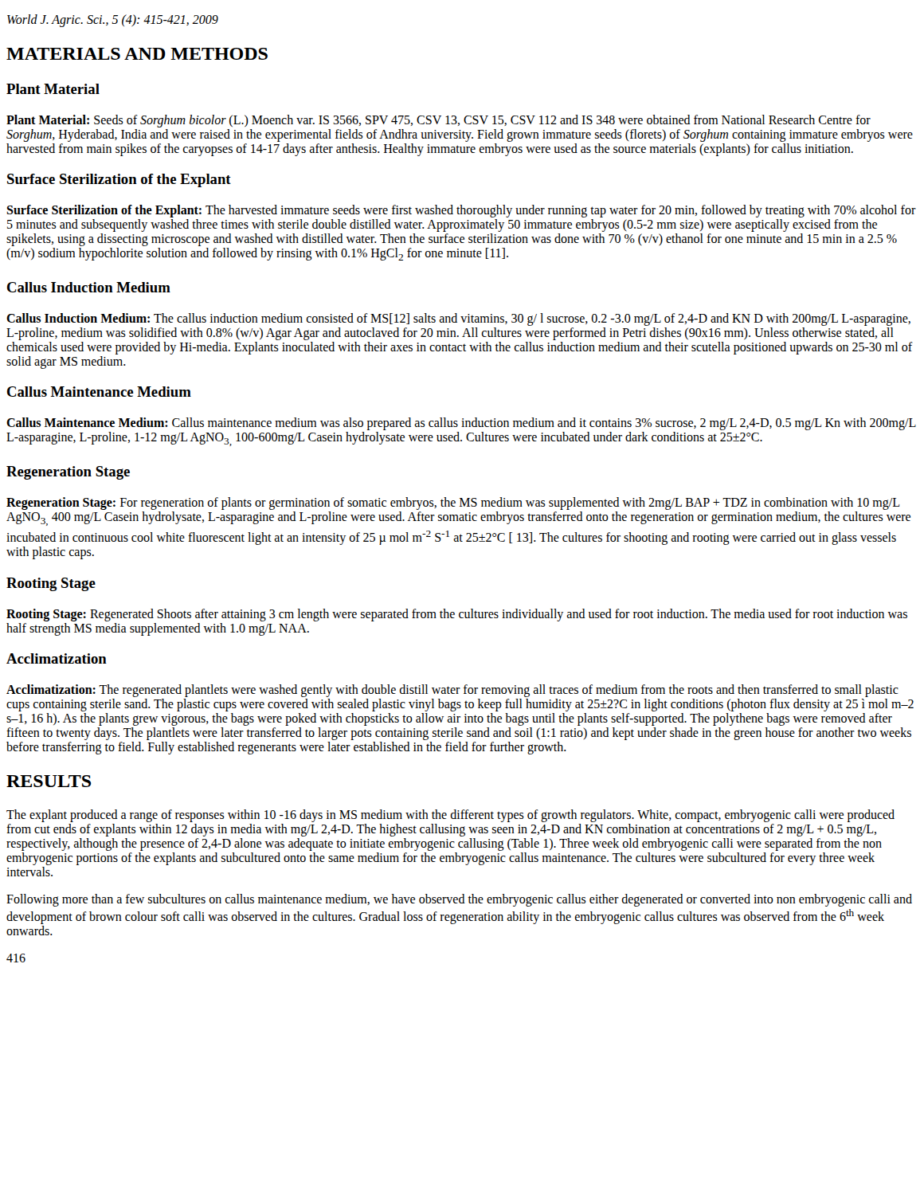World J. Agric. Sci., 5 (4): 415-421, 2009
MATERIALS AND METHODS
Plant Material
Plant Material: Seeds of Sorghum bicolor (L.) Moench var. IS 3566, SPV 475, CSV 13, CSV 15, CSV 112 and IS 348 were obtained from National Research Centre for Sorghum, Hyderabad, India and were raised in the experimental fields of Andhra university. Field grown immature seeds (florets) of Sorghum containing immature embryos were harvested from main spikes of the caryopses of 14-17 days after anthesis. Healthy immature embryos were used as the source materials (explants) for callus initiation.
Surface Sterilization of the Explant
Surface Sterilization of the Explant: The harvested immature seeds were first washed thoroughly under running tap water for 20 min, followed by treating with 70% alcohol for 5 minutes and subsequently washed three times with sterile double distilled water. Approximately 50 immature embryos (0.5-2 mm size) were aseptically excised from the spikelets, using a dissecting microscope and washed with distilled water. Then the surface sterilization was done with 70 % (v/v) ethanol for one minute and 15 min in a 2.5 % (m/v) sodium hypochlorite solution and followed by rinsing with 0.1% HgCl2 for one minute [11].
Callus Induction Medium
Callus Induction Medium: The callus induction medium consisted of MS[12] salts and vitamins, 30 g/ l sucrose, 0.2 -3.0 mg/L of 2,4-D and KN D with 200mg/L L-asparagine, L-proline, medium was solidified with 0.8% (w/v) Agar Agar and autoclaved for 20 min. All cultures were performed in Petri dishes (90x16 mm). Unless otherwise stated, all chemicals used were provided by Hi-media. Explants inoculated with their axes in contact with the callus induction medium and their scutella positioned upwards on 25-30 ml of solid agar MS medium.
Callus Maintenance Medium
Callus Maintenance Medium: Callus maintenance medium was also prepared as callus induction medium and it contains 3% sucrose, 2 mg/L 2,4-D, 0.5 mg/L Kn with 200mg/L L-asparagine, L-proline, 1-12 mg/L AgNO3, 100-600mg/L Casein hydrolysate were used. Cultures were incubated under dark conditions at 25±2°C.
Regeneration Stage
Regeneration Stage: For regeneration of plants or germination of somatic embryos, the MS medium was supplemented with 2mg/L BAP + TDZ in combination with 10 mg/L AgNO3, 400 mg/L Casein hydrolysate, L-asparagine and L-proline were used. After somatic embryos transferred onto the regeneration or germination medium, the cultures were incubated in continuous cool white fluorescent light at an intensity of 25 µ mol m-2 S-1 at 25±2°C [ 13]. The cultures for shooting and rooting were carried out in glass vessels with plastic caps.
Rooting Stage
Rooting Stage: Regenerated Shoots after attaining 3 cm length were separated from the cultures individually and used for root induction. The media used for root induction was half strength MS media supplemented with 1.0 mg/L NAA.
Acclimatization
Acclimatization: The regenerated plantlets were washed gently with double distill water for removing all traces of medium from the roots and then transferred to small plastic cups containing sterile sand. The plastic cups were covered with sealed plastic vinyl bags to keep full humidity at 25±2?C in light conditions (photon flux density at 25 ì mol m–2 s–1, 16 h). As the plants grew vigorous, the bags were poked with chopsticks to allow air into the bags until the plants self-supported. The polythene bags were removed after fifteen to twenty days. The plantlets were later transferred to larger pots containing sterile sand and soil (1:1 ratio) and kept under shade in the green house for another two weeks before transferring to field. Fully established regenerants were later established in the field for further growth.
RESULTS
The explant produced a range of responses within 10 -16 days in MS medium with the different types of growth regulators. White, compact, embryogenic calli were produced from cut ends of explants within 12 days in media with mg/L 2,4-D. The highest callusing was seen in 2,4-D and KN combination at concentrations of 2 mg/L + 0.5 mg/L, respectively, although the presence of 2,4-D alone was adequate to initiate embryogenic callusing (Table 1). Three week old embryogenic calli were separated from the non embryogenic portions of the explants and subcultured onto the same medium for the embryogenic callus maintenance. The cultures were subcultured for every three week intervals.
Following more than a few subcultures on callus maintenance medium, we have observed the embryogenic callus either degenerated or converted into non embryogenic calli and development of brown colour soft calli was observed in the cultures. Gradual loss of regeneration ability in the embryogenic callus cultures was observed from the 6th week onwards.
416